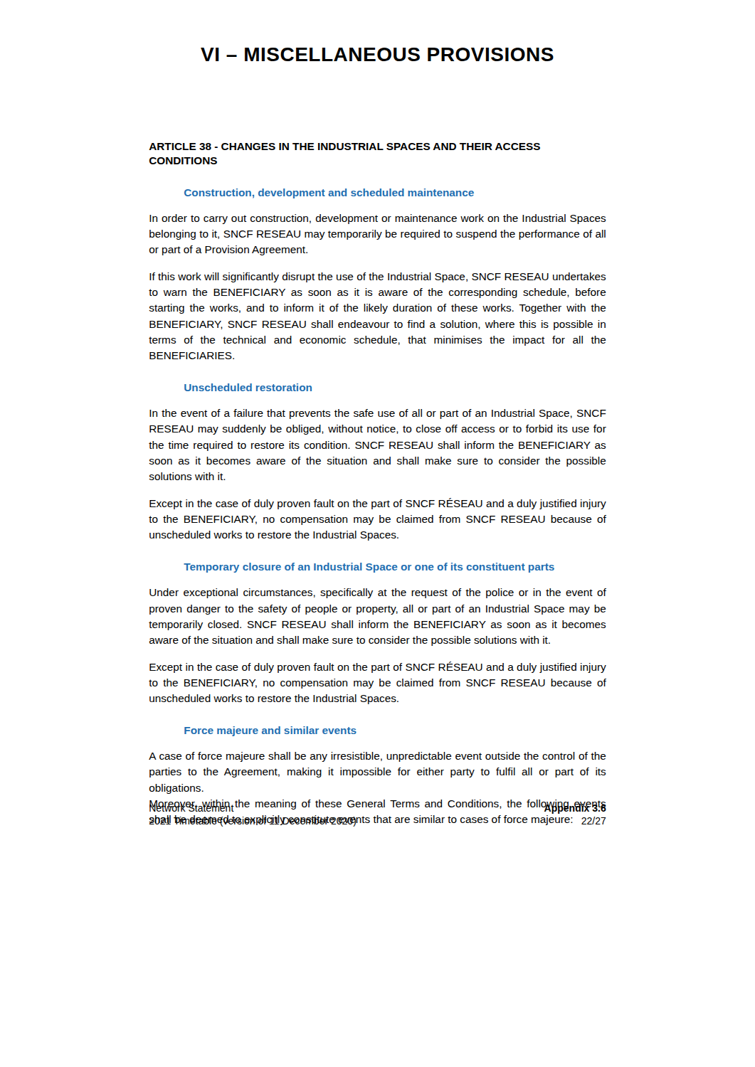VI – MISCELLANEOUS PROVISIONS
ARTICLE 38 - CHANGES IN THE INDUSTRIAL SPACES AND THEIR ACCESS CONDITIONS
Construction, development and scheduled maintenance
In order to carry out construction, development or maintenance work on the Industrial Spaces belonging to it, SNCF RESEAU may temporarily be required to suspend the performance of all or part of a Provision Agreement.
If this work will significantly disrupt the use of the Industrial Space, SNCF RESEAU undertakes to warn the BENEFICIARY as soon as it is aware of the corresponding schedule, before starting the works, and to inform it of the likely duration of these works. Together with the BENEFICIARY, SNCF RESEAU shall endeavour to find a solution, where this is possible in terms of the technical and economic schedule, that minimises the impact for all the BENEFICIARIES.
Unscheduled restoration
In the event of a failure that prevents the safe use of all or part of an Industrial Space, SNCF RESEAU may suddenly be obliged, without notice, to close off access or to forbid its use for the time required to restore its condition. SNCF RESEAU shall inform the BENEFICIARY as soon as it becomes aware of the situation and shall make sure to consider the possible solutions with it.
Except in the case of duly proven fault on the part of SNCF RÉSEAU and a duly justified injury to the BENEFICIARY, no compensation may be claimed from SNCF RESEAU because of unscheduled works to restore the Industrial Spaces.
Temporary closure of an Industrial Space or one of its constituent parts
Under exceptional circumstances, specifically at the request of the police or in the event of proven danger to the safety of people or property, all or part of an Industrial Space may be temporarily closed. SNCF RESEAU shall inform the BENEFICIARY as soon as it becomes aware of the situation and shall make sure to consider the possible solutions with it.
Except in the case of duly proven fault on the part of SNCF RÉSEAU and a duly justified injury to the BENEFICIARY, no compensation may be claimed from SNCF RESEAU because of unscheduled works to restore the Industrial Spaces.
Force majeure and similar events
A case of force majeure shall be any irresistible, unpredictable event outside the control of the parties to the Agreement, making it impossible for either party to fulfil all or part of its obligations.
Moreover, within the meaning of these General Terms and Conditions, the following events shall be deemed to explicitly constitute events that are similar to cases of force majeure:
Network Statement
2021 Timetable (version of 11 December 2020)
Appendix 3.6
22/27